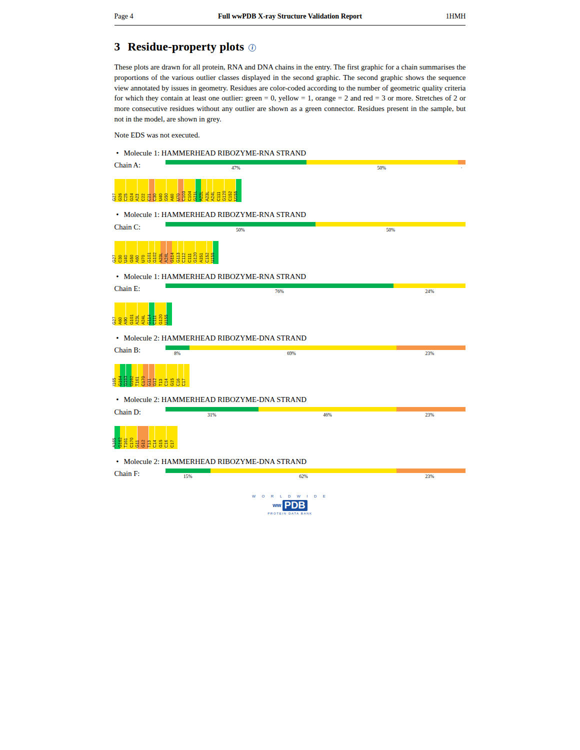Page 4
Full wwPDB X-ray Structure Validation Report
1HMH
3 Residue-property plots i
These plots are drawn for all protein, RNA and DNA chains in the entry. The first graphic for a chain summarises the proportions of the various outlier classes displayed in the second graphic. The second graphic shows the sequence view annotated by issues in geometry. Residues are color-coded according to the number of geometric quality criteria for which they contain at least one outlier: green = 0, yellow = 1, orange = 2 and red = 3 or more. Stretches of 2 or more consecutive residues without any outlier are shown as a green connector. Residues present in the sample, but not in the model, are shown in grey.
Note EDS was not executed.
Molecule 1: HAMMERHEAD RIBOZYME-RNA STRAND
Chain A:
47% 50% ·
G27
G26
C25
G24
A23
C22
C21
C30
U40
G50
A60
U70
C103
C104
G21L
A22L
A23L
A24L
C111
G120
C152
U155
Molecule 1: HAMMERHEAD RIBOZYME-RNA STRAND
Chain C:
50% 50%
G27
C30
U40
G50
A60
U70
G101
G102
A23L
A24L
G114
G113
C112
C111
G120
A151
C152
U155
Molecule 1: HAMMERHEAD RIBOZYME-RNA STRAND
Chain E:
76% 24%
G27
A60
A90
G101
A23L
A24L
G114
C111
G120
U155
Molecule 2: HAMMERHEAD RIBOZYME-DNA STRAND
Chain B:
8% 69% 23%
I165
G164
G163
G162
T161
C170
G11
G12
T13
C14
G15
C16
C17
Molecule 2: HAMMERHEAD RIBOZYME-DNA STRAND
Chain D:
31% 46% 23%
A165
G162
T161
C170
G11
G12
T13
C14
G15
C16
C17
Molecule 2: HAMMERHEAD RIBOZYME-DNA STRAND
Chain F:
15% 62% 23%
W O R L D W I D E
ww PDB
PROTEIN DATA BANK